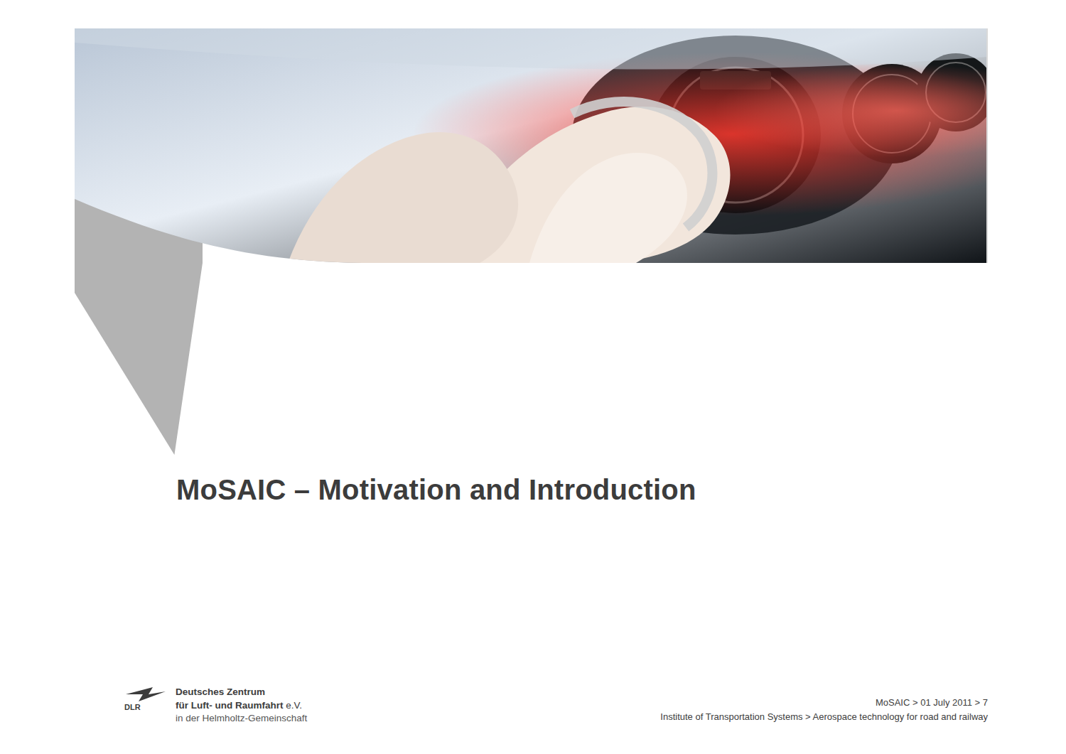MoSAIC – Motivation and Introduction
DLR
Deutsches Zentrum
für Luft- und Raumfahrt e.V.
in der Helmholtz-Gemeinschaft
MoSAIC > 01 July 2011 > 7
Institute of Transportation Systems > Aerospace technology for road and railway